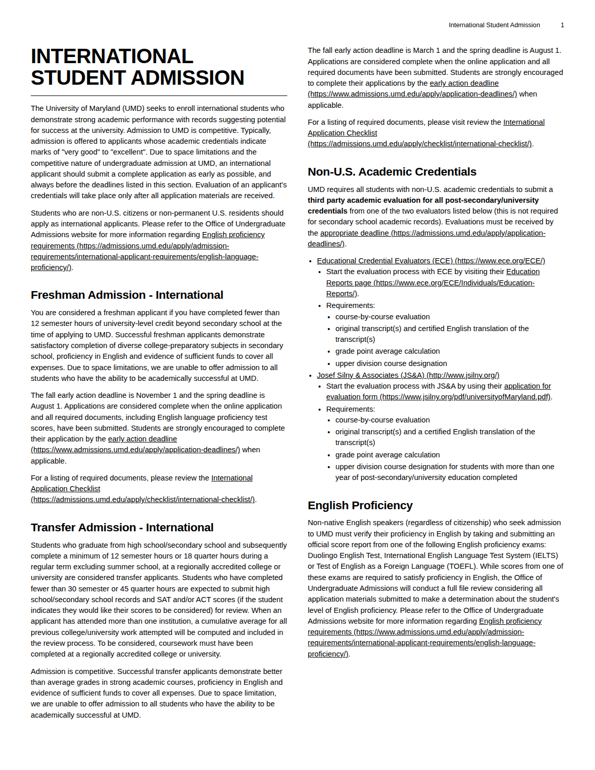International Student Admission 1
INTERNATIONAL STUDENT ADMISSION
The University of Maryland (UMD) seeks to enroll international students who demonstrate strong academic performance with records suggesting potential for success at the university. Admission to UMD is competitive. Typically, admission is offered to applicants whose academic credentials indicate marks of "very good" to "excellent". Due to space limitations and the competitive nature of undergraduate admission at UMD, an international applicant should submit a complete application as early as possible, and always before the deadlines listed in this section. Evaluation of an applicant's credentials will take place only after all application materials are received.
Students who are non-U.S. citizens or non-permanent U.S. residents should apply as international applicants. Please refer to the Office of Undergraduate Admissions website for more information regarding English proficiency requirements (https://admissions.umd.edu/apply/admission-requirements/international-applicant-requirements/english-language-proficiency/).
Freshman Admission - International
You are considered a freshman applicant if you have completed fewer than 12 semester hours of university-level credit beyond secondary school at the time of applying to UMD. Successful freshman applicants demonstrate satisfactory completion of diverse college-preparatory subjects in secondary school, proficiency in English and evidence of sufficient funds to cover all expenses. Due to space limitations, we are unable to offer admission to all students who have the ability to be academically successful at UMD.
The fall early action deadline is November 1 and the spring deadline is August 1. Applications are considered complete when the online application and all required documents, including English language proficiency test scores, have been submitted. Students are strongly encouraged to complete their application by the early action deadline (https://www.admissions.umd.edu/apply/application-deadlines/) when applicable.
For a listing of required documents, please review the International Application Checklist (https://admissions.umd.edu/apply/checklist/international-checklist/).
Transfer Admission - International
Students who graduate from high school/secondary school and subsequently complete a minimum of 12 semester hours or 18 quarter hours during a regular term excluding summer school, at a regionally accredited college or university are considered transfer applicants. Students who have completed fewer than 30 semester or 45 quarter hours are expected to submit high school/secondary school records and SAT and/or ACT scores (if the student indicates they would like their scores to be considered) for review. When an applicant has attended more than one institution, a cumulative average for all previous college/university work attempted will be computed and included in the review process. To be considered, coursework must have been completed at a regionally accredited college or university.
Admission is competitive. Successful transfer applicants demonstrate better than average grades in strong academic courses, proficiency in English and evidence of sufficient funds to cover all expenses. Due to space limitation, we are unable to offer admission to all students who have the ability to be academically successful at UMD.
The fall early action deadline is March 1 and the spring deadline is August 1. Applications are considered complete when the online application and all required documents have been submitted. Students are strongly encouraged to complete their applications by the early action deadline (https://www.admissions.umd.edu/apply/application-deadlines/) when applicable.
For a listing of required documents, please visit review the International Application Checklist (https://admissions.umd.edu/apply/checklist/international-checklist/).
Non-U.S. Academic Credentials
UMD requires all students with non-U.S. academic credentials to submit a third party academic evaluation for all post-secondary/university credentials from one of the two evaluators listed below (this is not required for secondary school academic records). Evaluations must be received by the appropriate deadline (https://admissions.umd.edu/apply/application-deadlines/).
Educational Credential Evaluators (ECE) (https://www.ece.org/ECE/)
Start the evaluation process with ECE by visiting their Education Reports page (https://www.ece.org/ECE/Individuals/Education-Reports/).
Requirements:
course-by-course evaluation
original transcript(s) and certified English translation of the transcript(s)
grade point average calculation
upper division course designation
Josef Silny & Associates (JS&A) (http://www.jsilny.org/)
Start the evaluation process with JS&A by using their application for evaluation form (https://www.jsilny.org/pdf/universityofMaryland.pdf).
Requirements:
course-by-course evaluation
original transcript(s) and a certified English translation of the transcript(s)
grade point average calculation
upper division course designation for students with more than one year of post-secondary/university education completed
English Proficiency
Non-native English speakers (regardless of citizenship) who seek admission to UMD must verify their proficiency in English by taking and submitting an official score report from one of the following English proficiency exams: Duolingo English Test, International English Language Test System (IELTS) or Test of English as a Foreign Language (TOEFL). While scores from one of these exams are required to satisfy proficiency in English, the Office of Undergraduate Admissions will conduct a full file review considering all application materials submitted to make a determination about the student's level of English proficiency. Please refer to the Office of Undergraduate Admissions website for more information regarding English proficiency requirements (https://www.admissions.umd.edu/apply/admission-requirements/international-applicant-requirements/english-language-proficiency/).